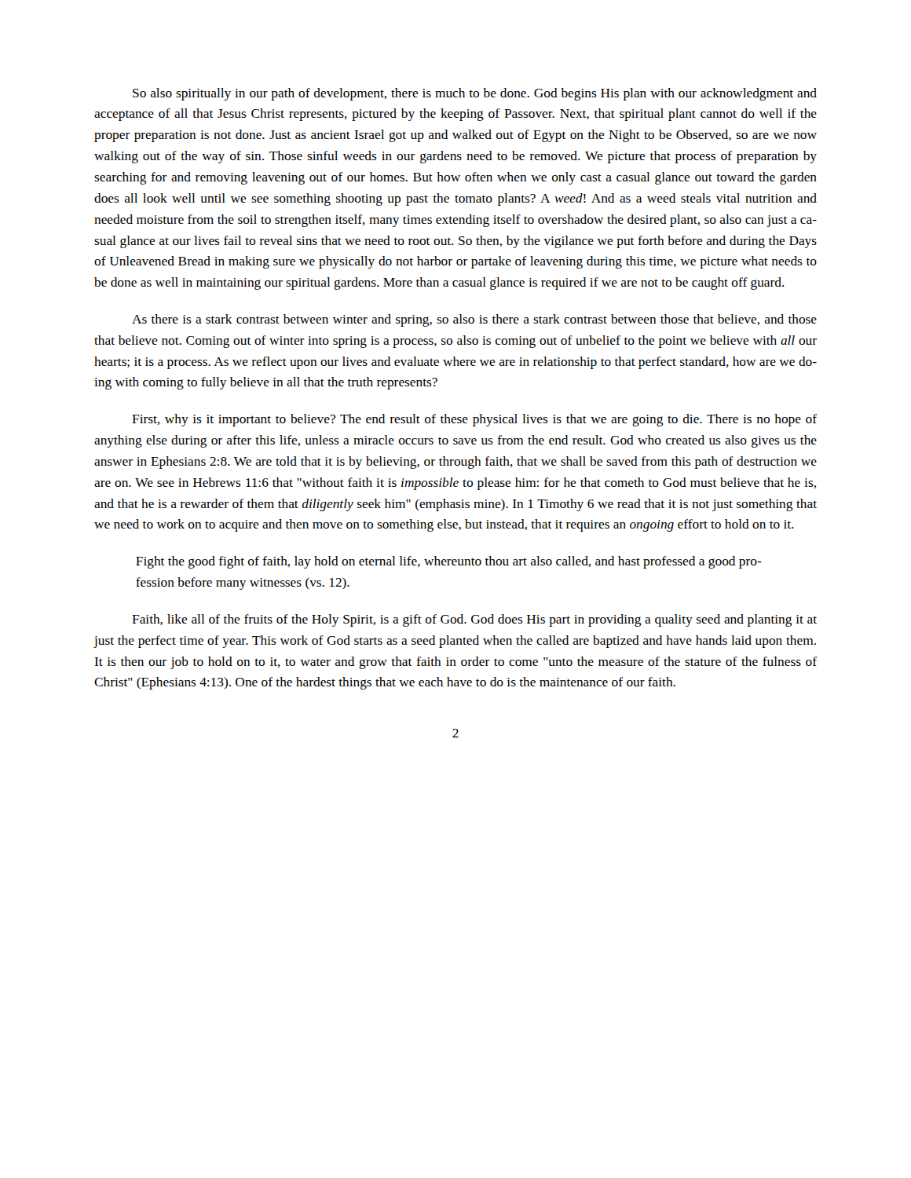So also spiritually in our path of development, there is much to be done. God begins His plan with our acknowledgment and acceptance of all that Jesus Christ represents, pictured by the keeping of Passover. Next, that spiritual plant cannot do well if the proper preparation is not done. Just as ancient Israel got up and walked out of Egypt on the Night to be Observed, so are we now walking out of the way of sin. Those sinful weeds in our gardens need to be removed. We picture that process of preparation by searching for and removing leavening out of our homes. But how often when we only cast a casual glance out toward the garden does all look well until we see something shooting up past the tomato plants? A weed! And as a weed steals vital nutrition and needed moisture from the soil to strengthen itself, many times extending itself to overshadow the desired plant, so also can just a casual glance at our lives fail to reveal sins that we need to root out. So then, by the vigilance we put forth before and during the Days of Unleavened Bread in making sure we physically do not harbor or partake of leavening during this time, we picture what needs to be done as well in maintaining our spiritual gardens. More than a casual glance is required if we are not to be caught off guard.
As there is a stark contrast between winter and spring, so also is there a stark contrast between those that believe, and those that believe not. Coming out of winter into spring is a process, so also is coming out of unbelief to the point we believe with all our hearts; it is a process. As we reflect upon our lives and evaluate where we are in relationship to that perfect standard, how are we doing with coming to fully believe in all that the truth represents?
First, why is it important to believe? The end result of these physical lives is that we are going to die. There is no hope of anything else during or after this life, unless a miracle occurs to save us from the end result. God who created us also gives us the answer in Ephesians 2:8. We are told that it is by believing, or through faith, that we shall be saved from this path of destruction we are on. We see in Hebrews 11:6 that "without faith it is impossible to please him: for he that cometh to God must believe that he is, and that he is a rewarder of them that diligently seek him" (emphasis mine). In 1 Timothy 6 we read that it is not just something that we need to work on to acquire and then move on to something else, but instead, that it requires an ongoing effort to hold on to it.
Fight the good fight of faith, lay hold on eternal life, whereunto thou art also called, and hast professed a good profession before many witnesses (vs. 12).
Faith, like all of the fruits of the Holy Spirit, is a gift of God. God does His part in providing a quality seed and planting it at just the perfect time of year. This work of God starts as a seed planted when the called are baptized and have hands laid upon them. It is then our job to hold on to it, to water and grow that faith in order to come "unto the measure of the stature of the fulness of Christ" (Ephesians 4:13). One of the hardest things that we each have to do is the maintenance of our faith.
2